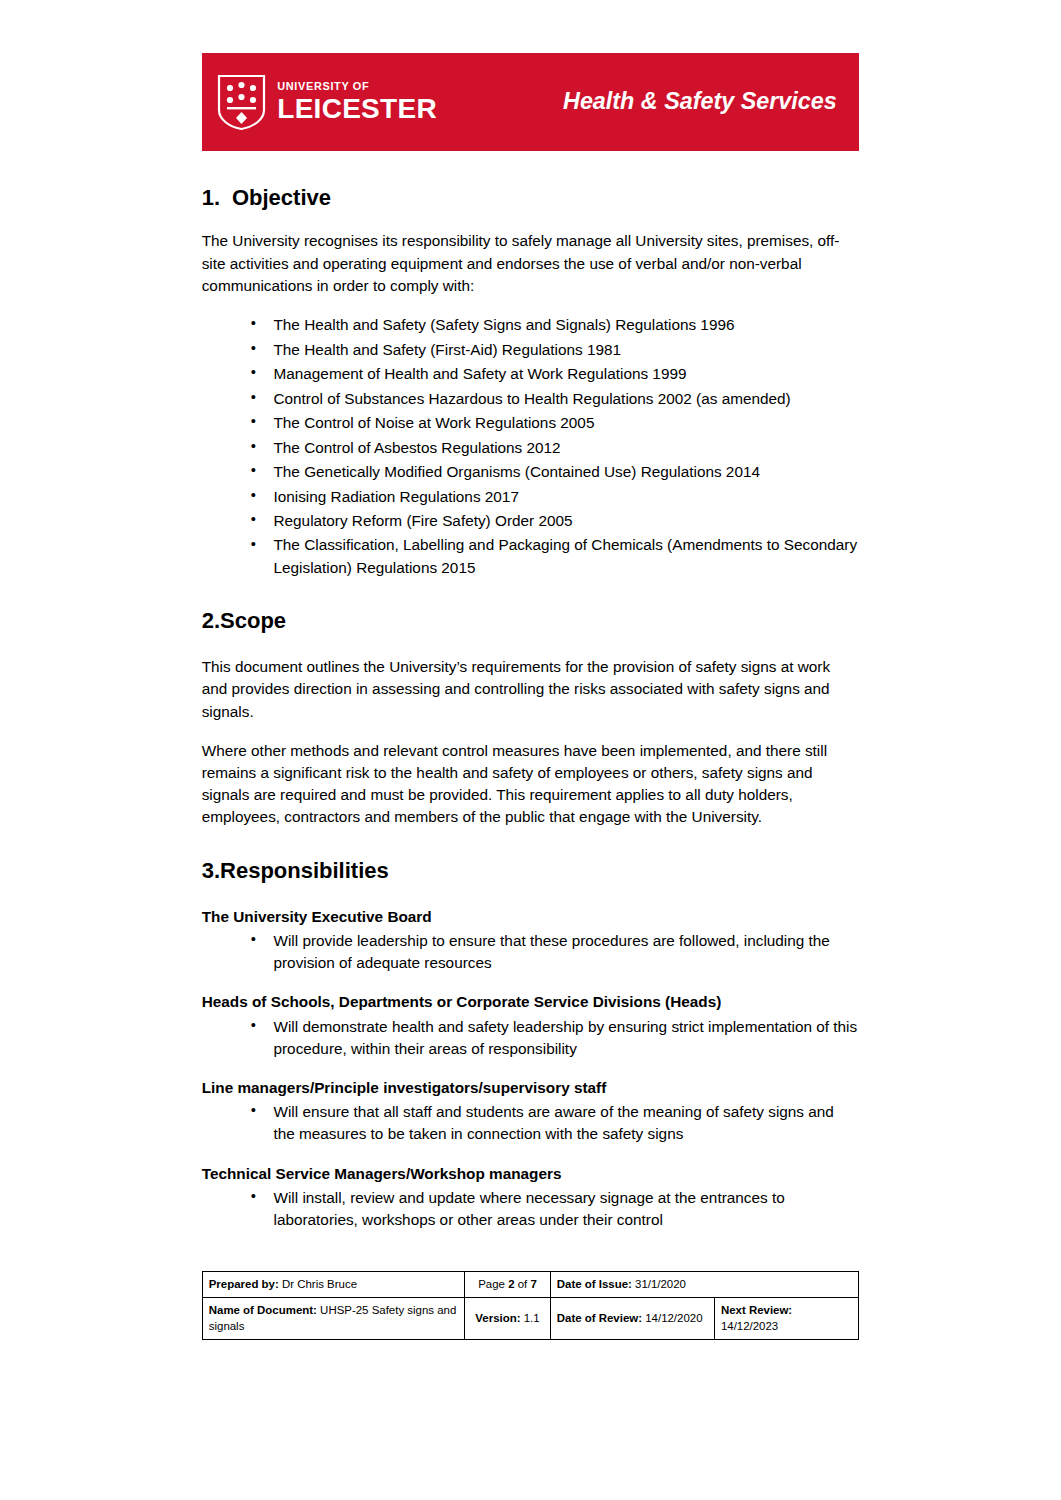UNIVERSITY OF LEICESTER
Health & Safety Services
1. Objective
The University recognises its responsibility to safely manage all University sites, premises, off-site activities and operating equipment and endorses the use of verbal and/or non-verbal communications in order to comply with:
The Health and Safety (Safety Signs and Signals) Regulations 1996
The Health and Safety (First-Aid) Regulations 1981
Management of Health and Safety at Work Regulations 1999
Control of Substances Hazardous to Health Regulations 2002 (as amended)
The Control of Noise at Work Regulations 2005
The Control of Asbestos Regulations 2012
The Genetically Modified Organisms (Contained Use) Regulations 2014
Ionising Radiation Regulations 2017
Regulatory Reform (Fire Safety) Order 2005
The Classification, Labelling and Packaging of Chemicals (Amendments to Secondary Legislation) Regulations 2015
2. Scope
This document outlines the University’s requirements for the provision of safety signs at work and provides direction in assessing and controlling the risks associated with safety signs and signals.
Where other methods and relevant control measures have been implemented, and there still remains a significant risk to the health and safety of employees or others, safety signs and signals are required and must be provided. This requirement applies to all duty holders, employees, contractors and members of the public that engage with the University.
3. Responsibilities
The University Executive Board
Will provide leadership to ensure that these procedures are followed, including the provision of adequate resources
Heads of Schools, Departments or Corporate Service Divisions (Heads)
Will demonstrate health and safety leadership by ensuring strict implementation of this procedure, within their areas of responsibility
Line managers/Principle investigators/supervisory staff
Will ensure that all staff and students are aware of the meaning of safety signs and the measures to be taken in connection with the safety signs
Technical Service Managers/Workshop managers
Will install, review and update where necessary signage at the entrances to laboratories, workshops or other areas under their control
| Prepared by: Dr Chris Bruce | Page 2 of 7 | Date of Issue: 31/1/2020 |
| Name of Document: UHSP-25 Safety signs and signals | Version: 1.1 | Date of Review: 14/12/2020 | Next Review: 14/12/2023 |